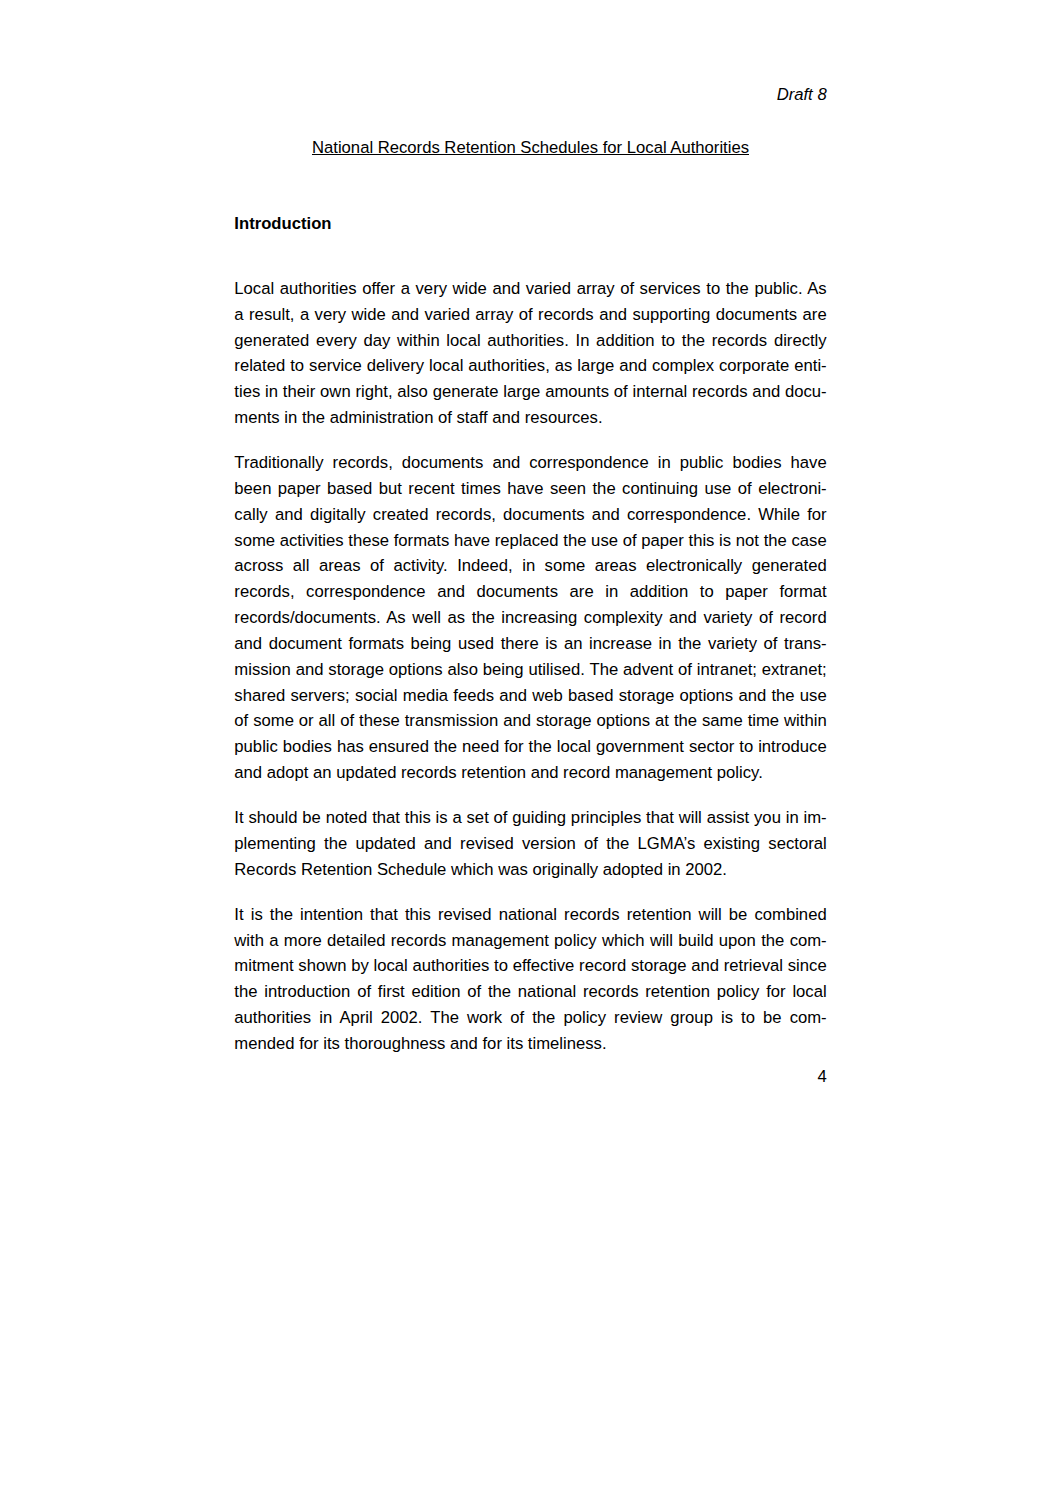Draft 8
National Records Retention Schedules for Local Authorities
Introduction
Local authorities offer a very wide and varied array of services to the public. As a result, a very wide and varied array of records and supporting documents are generated every day within local authorities. In addition to the records directly related to service delivery local authorities, as large and complex corporate entities in their own right, also generate large amounts of internal records and documents in the administration of staff and resources.
Traditionally records, documents and correspondence in public bodies have been paper based but recent times have seen the continuing use of electronically and digitally created records, documents and correspondence. While for some activities these formats have replaced the use of paper this is not the case across all areas of activity. Indeed, in some areas electronically generated records, correspondence and documents are in addition to paper format records/documents. As well as the increasing complexity and variety of record and document formats being used there is an increase in the variety of transmission and storage options also being utilised. The advent of intranet; extranet; shared servers; social media feeds and web based storage options and the use of some or all of these transmission and storage options at the same time within public bodies has ensured the need for the local government sector to introduce and adopt an updated records retention and record management policy.
It should be noted that this is a set of guiding principles that will assist you in implementing the updated and revised version of the LGMA’s existing sectoral Records Retention Schedule which was originally adopted in 2002.
It is the intention that this revised national records retention will be combined with a more detailed records management policy which will build upon the commitment shown by local authorities to effective record storage and retrieval since the introduction of first edition of the national records retention policy for local authorities in April 2002. The work of the policy review group is to be commended for its thoroughness and for its timeliness.
4